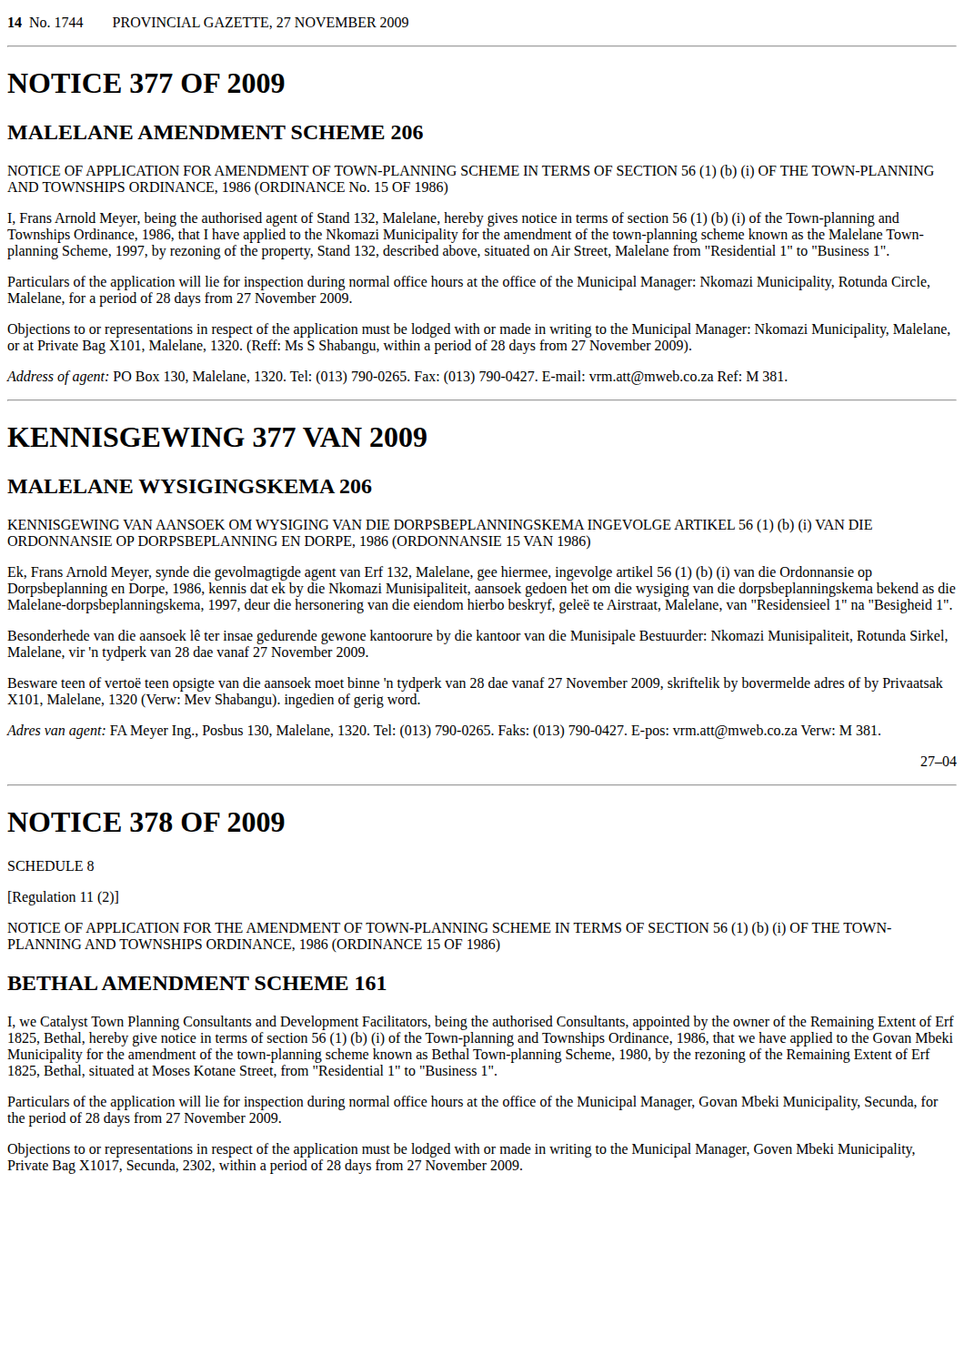14 No. 1744 PROVINCIAL GAZETTE, 27 NOVEMBER 2009
NOTICE 377 OF 2009
MALELANE AMENDMENT SCHEME 206
NOTICE OF APPLICATION FOR AMENDMENT OF TOWN-PLANNING SCHEME IN TERMS OF SECTION 56 (1) (b) (i) OF THE TOWN-PLANNING AND TOWNSHIPS ORDINANCE, 1986 (ORDINANCE No. 15 OF 1986)
I, Frans Arnold Meyer, being the authorised agent of Stand 132, Malelane, hereby gives notice in terms of section 56 (1) (b) (i) of the Town-planning and Townships Ordinance, 1986, that I have applied to the Nkomazi Municipality for the amendment of the town-planning scheme known as the Malelane Town-planning Scheme, 1997, by rezoning of the property, Stand 132, described above, situated on Air Street, Malelane from "Residential 1" to "Business 1".
Particulars of the application will lie for inspection during normal office hours at the office of the Municipal Manager: Nkomazi Municipality, Rotunda Circle, Malelane, for a period of 28 days from 27 November 2009.
Objections to or representations in respect of the application must be lodged with or made in writing to the Municipal Manager: Nkomazi Municipality, Malelane, or at Private Bag X101, Malelane, 1320. (Reff: Ms S Shabangu, within a period of 28 days from 27 November 2009).
Address of agent: PO Box 130, Malelane, 1320. Tel: (013) 790-0265. Fax: (013) 790-0427. E-mail: vrm.att@mweb.co.za Ref: M 381.
KENNISGEWING 377 VAN 2009
MALELANE WYSIGINGSKEMA 206
KENNISGEWING VAN AANSOEK OM WYSIGING VAN DIE DORPSBEPLANNINGSKEMA INGEVOLGE ARTIKEL 56 (1) (b) (i) VAN DIE ORDONNANSIE OP DORPSBEPLANNING EN DORPE, 1986 (ORDONNANSIE 15 VAN 1986)
Ek, Frans Arnold Meyer, synde die gevolmagtigde agent van Erf 132, Malelane, gee hiermee, ingevolge artikel 56 (1) (b) (i) van die Ordonnansie op Dorpsbeplanning en Dorpe, 1986, kennis dat ek by die Nkomazi Munisipaliteit, aansoek gedoen het om die wysiging van die dorpsbeplanningskema bekend as die Malelane-dorpsbeplanningskema, 1997, deur die hersonering van die eiendom hierbo beskryf, geleë te Airstraat, Malelane, van "Residensieel 1" na "Besigheid 1".
Besonderhede van die aansoek lê ter insae gedurende gewone kantoorure by die kantoor van die Munisipale Bestuurder: Nkomazi Munisipaliteit, Rotunda Sirkel, Malelane, vir 'n tydperk van 28 dae vanaf 27 November 2009.
Besware teen of vertoë teen opsigte van die aansoek moet binne 'n tydperk van 28 dae vanaf 27 November 2009, skriftelik by bovermelde adres of by Privaatsak X101, Malelane, 1320 (Verw: Mev Shabangu). ingedien of gerig word.
Adres van agent: FA Meyer Ing., Posbus 130, Malelane, 1320. Tel: (013) 790-0265. Faks: (013) 790-0427. E-pos: vrm.att@mweb.co.za Verw: M 381.
27–04
NOTICE 378 OF 2009
SCHEDULE 8
[Regulation 11 (2)]
NOTICE OF APPLICATION FOR THE AMENDMENT OF TOWN-PLANNING SCHEME IN TERMS OF SECTION 56 (1) (b) (i) OF THE TOWN-PLANNING AND TOWNSHIPS ORDINANCE, 1986 (ORDINANCE 15 OF 1986)
BETHAL AMENDMENT SCHEME 161
I, we Catalyst Town Planning Consultants and Development Facilitators, being the authorised Consultants, appointed by the owner of the Remaining Extent of Erf 1825, Bethal, hereby give notice in terms of section 56 (1) (b) (i) of the Town-planning and Townships Ordinance, 1986, that we have applied to the Govan Mbeki Municipality for the amendment of the town-planning scheme known as Bethal Town-planning Scheme, 1980, by the rezoning of the Remaining Extent of Erf 1825, Bethal, situated at Moses Kotane Street, from "Residential 1" to "Business 1".
Particulars of the application will lie for inspection during normal office hours at the office of the Municipal Manager, Govan Mbeki Municipality, Secunda, for the period of 28 days from 27 November 2009.
Objections to or representations in respect of the application must be lodged with or made in writing to the Municipal Manager, Goven Mbeki Municipality, Private Bag X1017, Secunda, 2302, within a period of 28 days from 27 November 2009.